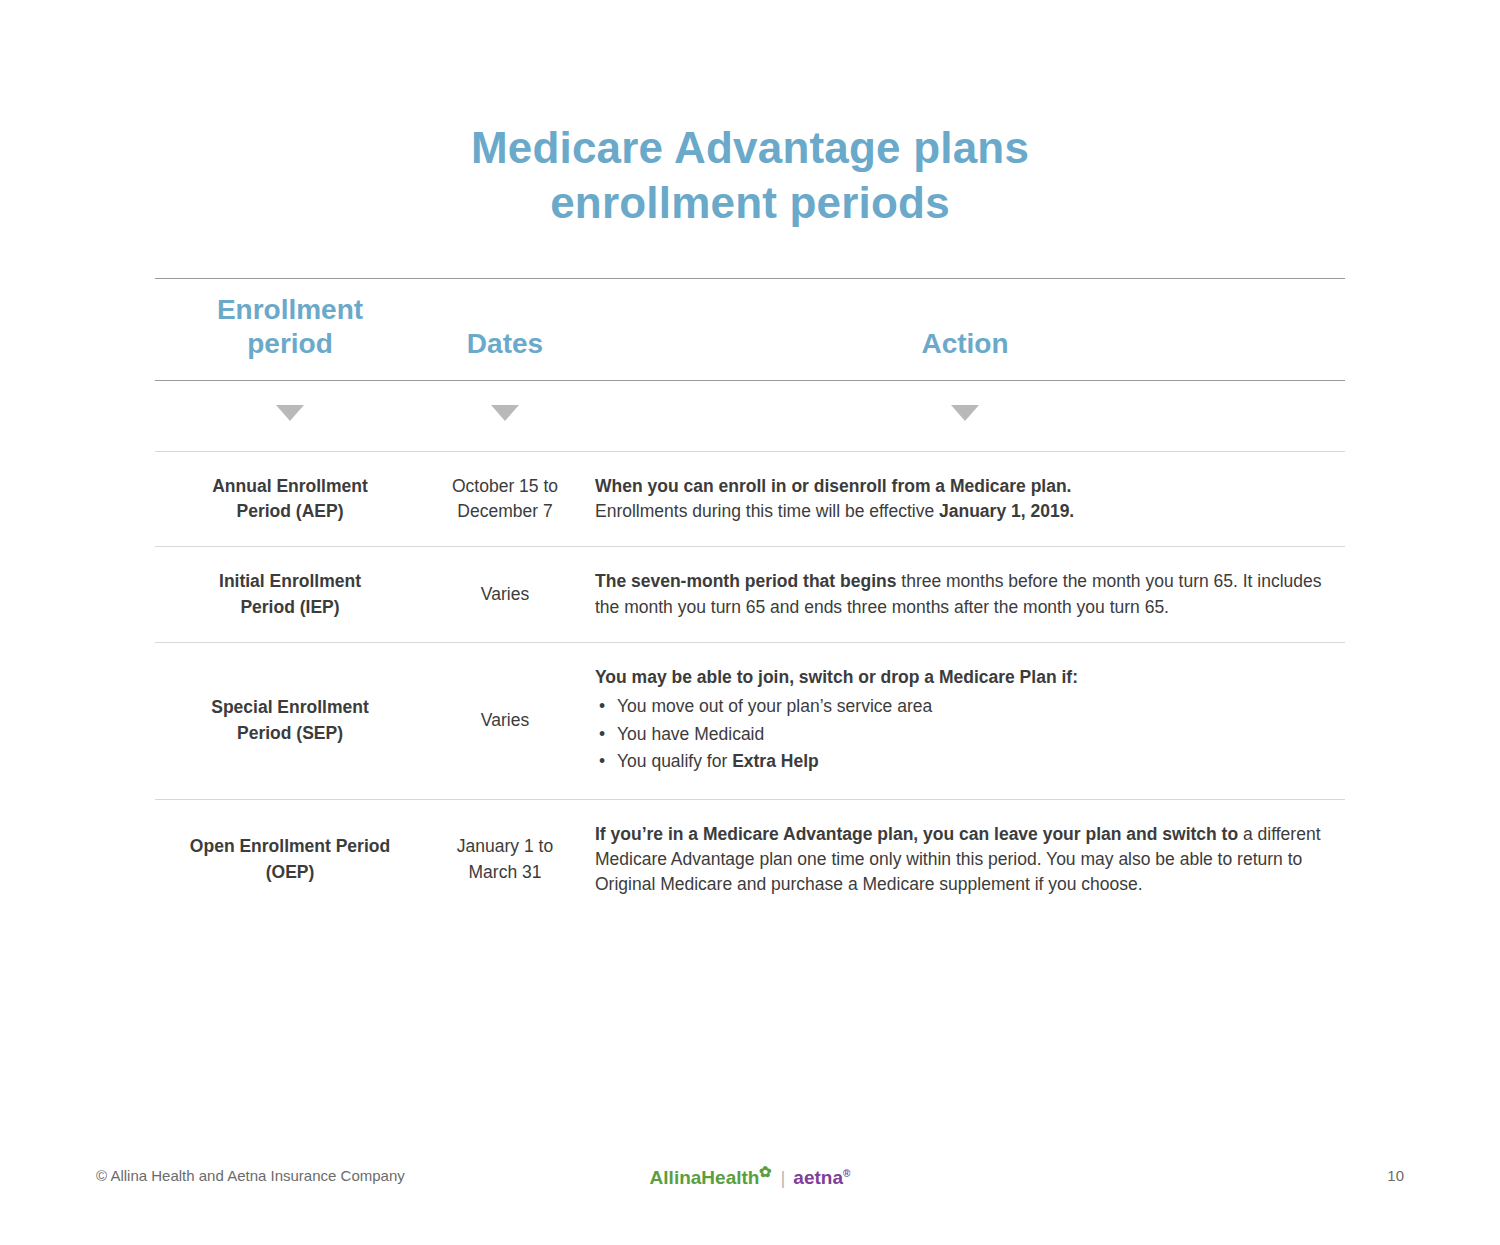Medicare Advantage plans
enrollment periods
| Enrollment period | Dates | Action |
| --- | --- | --- |
| Annual Enrollment Period (AEP) | October 15 to December 7 | When you can enroll in or disenroll from a Medicare plan. Enrollments during this time will be effective January 1, 2019. |
| Initial Enrollment Period (IEP) | Varies | The seven-month period that begins three months before the month you turn 65. It includes the month you turn 65 and ends three months after the month you turn 65. |
| Special Enrollment Period (SEP) | Varies | You may be able to join, switch or drop a Medicare Plan if: You move out of your plan’s service area You have Medicaid You qualify for Extra Help |
| Open Enrollment Period (OEP) | January 1 to March 31 | If you’re in a Medicare Advantage plan, you can leave your plan and switch to a different Medicare Advantage plan one time only within this period. You may also be able to return to Original Medicare and purchase a Medicare supplement if you choose. |
© Allina Health and Aetna Insurance Company
AllinaHealth✿|aetna®
10